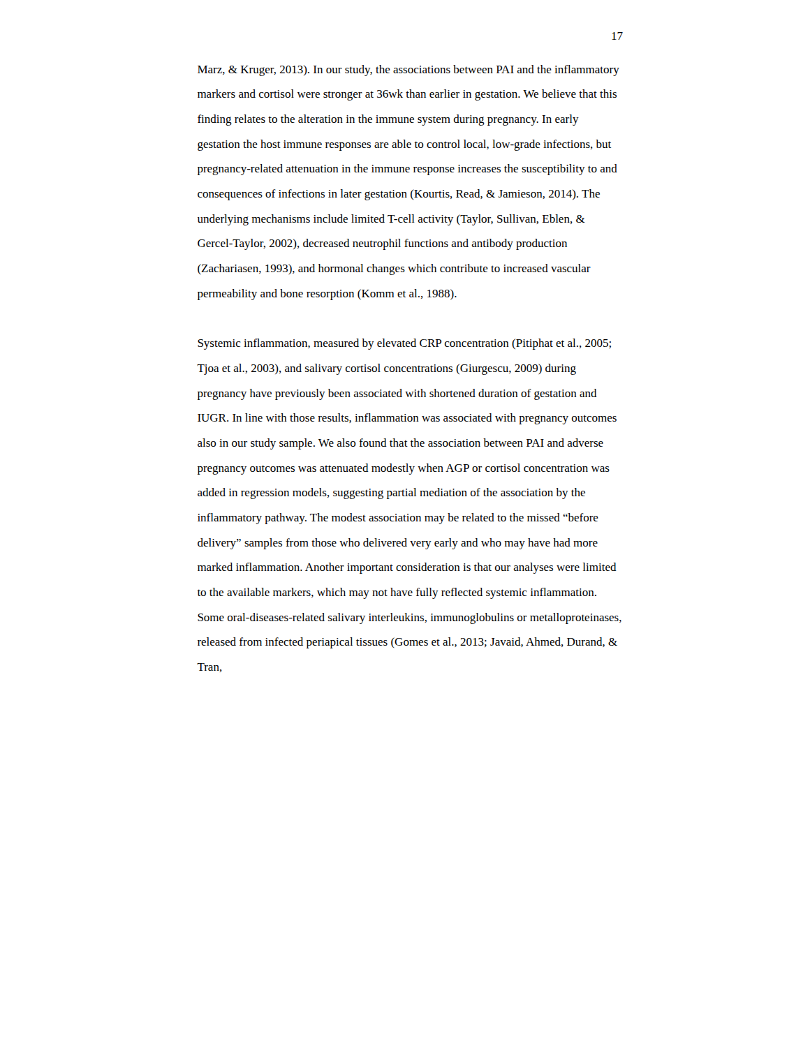17
Marz, & Kruger, 2013). In our study, the associations between PAI and the inflammatory markers and cortisol were stronger at 36wk than earlier in gestation. We believe that this finding relates to the alteration in the immune system during pregnancy. In early gestation the host immune responses are able to control local, low-grade infections, but pregnancy-related attenuation in the immune response increases the susceptibility to and consequences of infections in later gestation (Kourtis, Read, & Jamieson, 2014). The underlying mechanisms include limited T-cell activity (Taylor, Sullivan, Eblen, & Gercel-Taylor, 2002), decreased neutrophil functions and antibody production (Zachariasen, 1993), and hormonal changes which contribute to increased vascular permeability and bone resorption (Komm et al., 1988).
Systemic inflammation, measured by elevated CRP concentration (Pitiphat et al., 2005; Tjoa et al., 2003), and salivary cortisol concentrations (Giurgescu, 2009) during pregnancy have previously been associated with shortened duration of gestation and IUGR. In line with those results, inflammation was associated with pregnancy outcomes also in our study sample. We also found that the association between PAI and adverse pregnancy outcomes was attenuated modestly when AGP or cortisol concentration was added in regression models, suggesting partial mediation of the association by the inflammatory pathway. The modest association may be related to the missed “before delivery” samples from those who delivered very early and who may have had more marked inflammation. Another important consideration is that our analyses were limited to the available markers, which may not have fully reflected systemic inflammation. Some oral-diseases-related salivary interleukins, immunoglobulins or metalloproteinases, released from infected periapical tissues (Gomes et al., 2013; Javaid, Ahmed, Durand, & Tran,